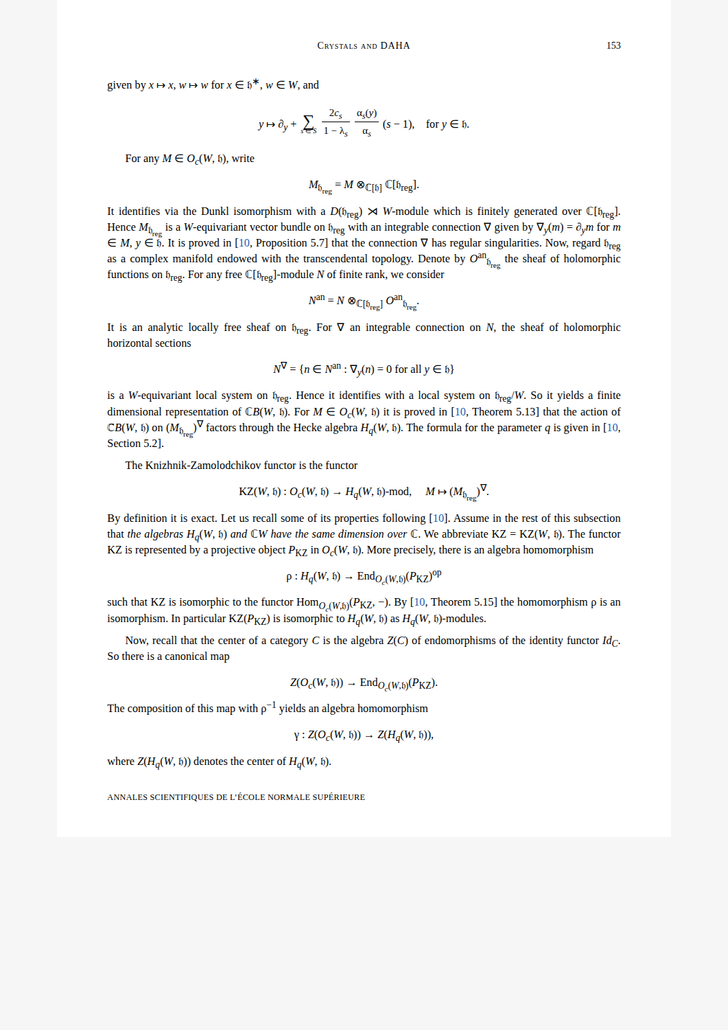Crystals and DAHA 153
given by x ↦ x, w ↦ w for x ∈ 𝔥∗, w ∈ W, and
y ↦ ∂y + ∑s ∈ S 2cs 1 − λs αs(y) αs (s − 1), for y ∈ 𝔥.
For any M ∈ Oc(W, 𝔥), write
M𝔥reg = M ⊗ℂ[𝔥] ℂ[𝔥reg].
It identifies via the Dunkl isomorphism with a D(𝔥reg) ⋊ W-module which is finitely generated over ℂ[𝔥reg]. Hence M𝔥reg is a W-equivariant vector bundle on 𝔥reg with an integrable connection ∇ given by ∇y(m) = ∂ym for m ∈ M, y ∈ 𝔥. It is proved in [10, Proposition 5.7] that the connection ∇ has regular singularities. Now, regard 𝔥reg as a complex manifold endowed with the transcendental topology. Denote by Oan𝔥reg the sheaf of holomorphic functions on 𝔥reg. For any free ℂ[𝔥reg]-module N of finite rank, we consider
Nan = N ⊗ℂ[𝔥reg] Oan𝔥reg.
It is an analytic locally free sheaf on 𝔥reg. For ∇ an integrable connection on N, the sheaf of holomorphic horizontal sections
N∇ = {n ∈ Nan : ∇y(n) = 0 for all y ∈ 𝔥}
is a W-equivariant local system on 𝔥reg. Hence it identifies with a local system on 𝔥reg/W. So it yields a finite dimensional representation of ℂB(W, 𝔥). For M ∈ Oc(W, 𝔥) it is proved in [10, Theorem 5.13] that the action of ℂB(W, 𝔥) on (M𝔥reg)∇ factors through the Hecke algebra Hq(W, 𝔥). The formula for the parameter q is given in [10, Section 5.2].
The Knizhnik-Zamolodchikov functor is the functor
KZ(W, 𝔥) : Oc(W, 𝔥) → Hq(W, 𝔥)-mod, M ↦ (M𝔥reg)∇.
By definition it is exact. Let us recall some of its properties following [10]. Assume in the rest of this subsection that the algebras Hq(W, 𝔥) and ℂW have the same dimension over ℂ. We abbreviate KZ = KZ(W, 𝔥). The functor KZ is represented by a projective object PKZ in Oc(W, 𝔥). More precisely, there is an algebra homomorphism
ρ : Hq(W, 𝔥) → EndOc(W,𝔥)(PKZ)op
such that KZ is isomorphic to the functor HomOc(W,𝔥)(PKZ, −). By [10, Theorem 5.15] the homomorphism ρ is an isomorphism. In particular KZ(PKZ) is isomorphic to Hq(W, 𝔥) as Hq(W, 𝔥)-modules.
Now, recall that the center of a category C is the algebra Z(C) of endomorphisms of the identity functor IdC. So there is a canonical map
Z(Oc(W, 𝔥)) → EndOc(W,𝔥)(PKZ).
The composition of this map with ρ−1 yields an algebra homomorphism
γ : Z(Oc(W, 𝔥)) → Z(Hq(W, 𝔥)),
where Z(Hq(W, 𝔥)) denotes the center of Hq(W, 𝔥).
ANNALES SCIENTIFIQUES DE L’ÉCOLE NORMALE SUPÉRIEURE